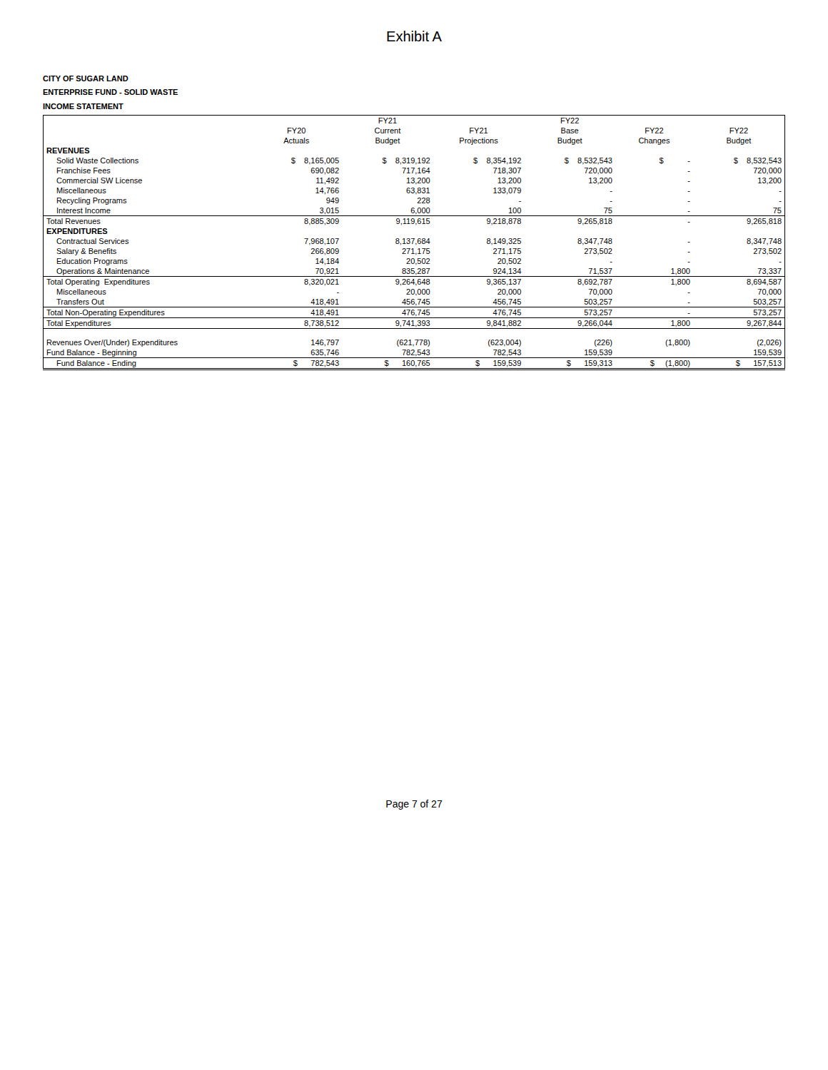Exhibit A
CITY OF SUGAR LAND
ENTERPRISE FUND - SOLID WASTE
INCOME STATEMENT
| | | FY21 | | FY22 | | |
| --- | --- | --- | --- | --- | --- | --- |
| | FY20 | Current | FY21 | Base | FY22 | FY22 |
| | Actuals | Budget | Projections | Budget | Changes | Budget |
| REVENUES | | | | | | |
| Solid Waste Collections | $ 8,165,005 | $ 8,319,192 | $ 8,354,192 | $ 8,532,543 | $ - | $ 8,532,543 |
| Franchise Fees | 690,082 | 717,164 | 718,307 | 720,000 | - | 720,000 |
| Commercial SW License | 11,492 | 13,200 | 13,200 | 13,200 | - | 13,200 |
| Miscellaneous | 14,766 | 63,831 | 133,079 | - | - | - |
| Recycling Programs | 949 | 228 | - | - | - | - |
| Interest Income | 3,015 | 6,000 | 100 | 75 | - | 75 |
| Total Revenues | 8,885,309 | 9,119,615 | 9,218,878 | 9,265,818 | - | 9,265,818 |
| EXPENDITURES | | | | | | |
| Contractual Services | 7,968,107 | 8,137,684 | 8,149,325 | 8,347,748 | - | 8,347,748 |
| Salary & Benefits | 266,809 | 271,175 | 271,175 | 273,502 | - | 273,502 |
| Education Programs | 14,184 | 20,502 | 20,502 | - | - | - |
| Operations & Maintenance | 70,921 | 835,287 | 924,134 | 71,537 | 1,800 | 73,337 |
| Total Operating Expenditures | 8,320,021 | 9,264,648 | 9,365,137 | 8,692,787 | 1,800 | 8,694,587 |
| Miscellaneous | - | 20,000 | 20,000 | 70,000 | - | 70,000 |
| Transfers Out | 418,491 | 456,745 | 456,745 | 503,257 | - | 503,257 |
| Total Non-Operating Expenditures | 418,491 | 476,745 | 476,745 | 573,257 | - | 573,257 |
| Total Expenditures | 8,738,512 | 9,741,393 | 9,841,882 | 9,266,044 | 1,800 | 9,267,844 |
| Revenues Over/(Under) Expenditures | 146,797 | (621,778) | (623,004) | (226) | (1,800) | (2,026) |
| Fund Balance - Beginning | 635,746 | 782,543 | 782,543 | 159,539 | | 159,539 |
| Fund Balance - Ending | $ 782,543 | $ 160,765 | $ 159,539 | $ 159,313 | $ (1,800) | $ 157,513 |
Page 7 of 27